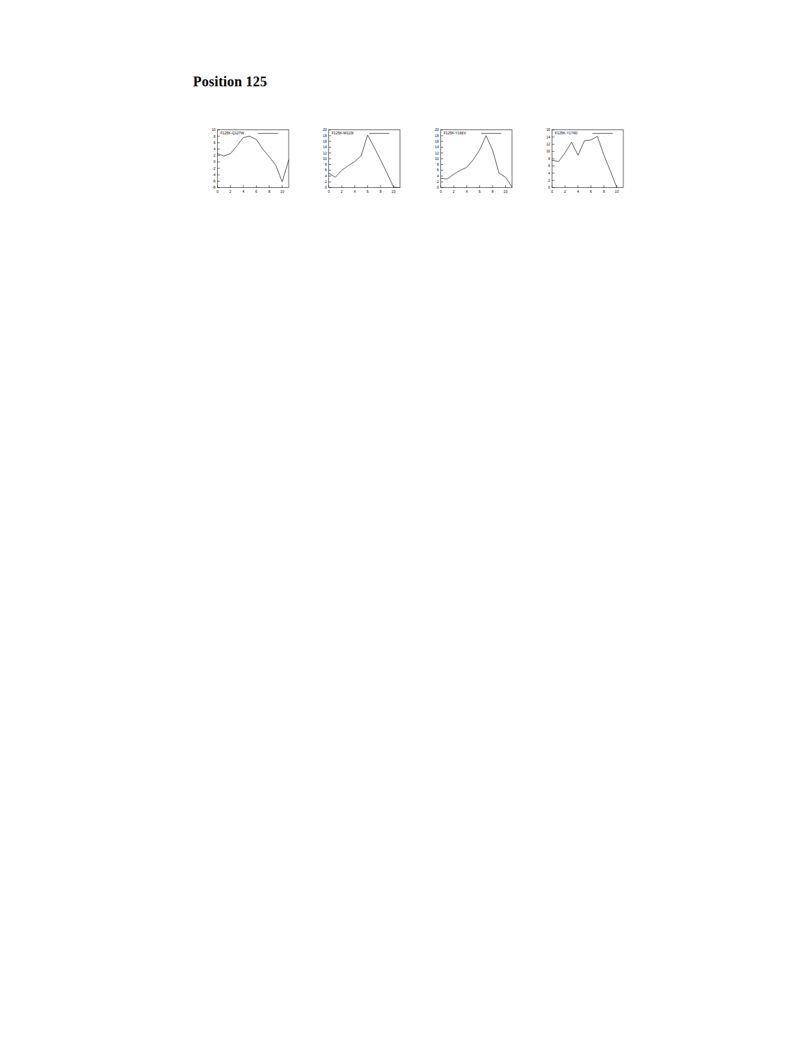Position 125
-8 -6 -4 -2 0 2 4 6 8 10 0 2 4 6 8 10 F125K-Q127W
0 2 4 6 8 10 12 14 16 18 20 0 2 4 6 8 10 F125K-W129I
0 2 4 6 8 10 12 14 16 18 20 0 2 4 6 8 10 F125K-Y166V
0 2 4 6 8 10 12 14 16 0 2 4 6 8 10 F125K-Y174D